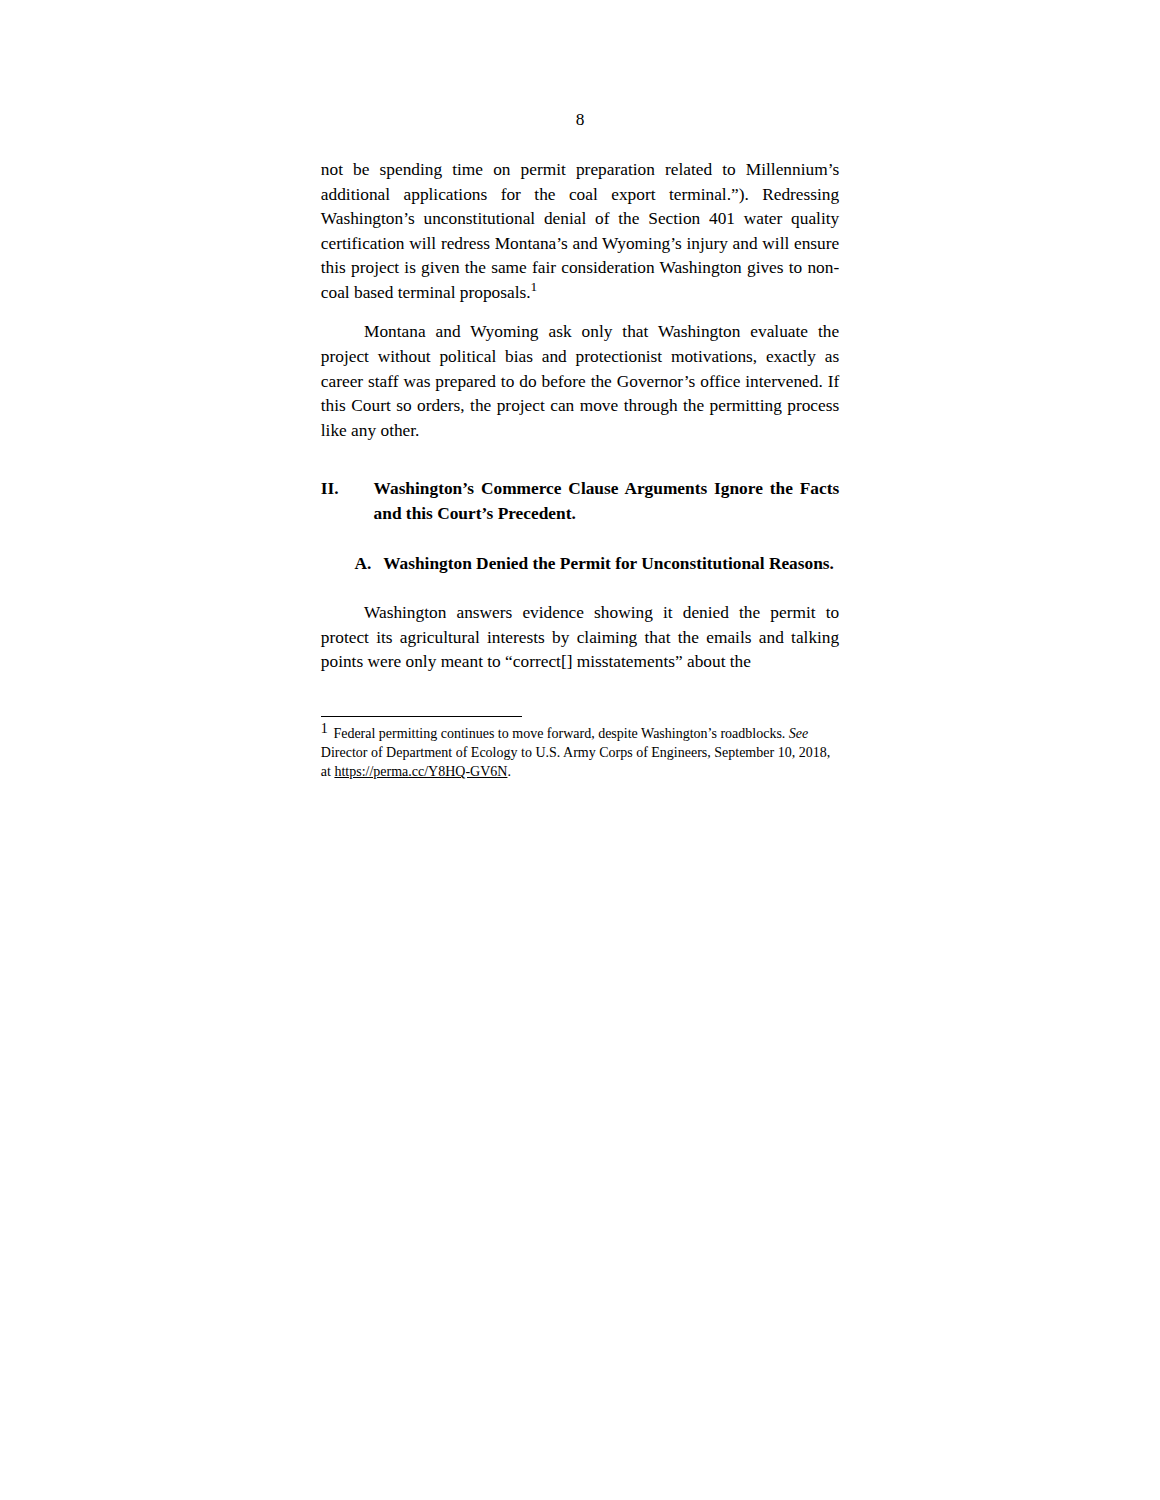8
not be spending time on permit preparation related to Millennium’s additional applications for the coal export terminal.”). Redressing Washington’s unconstitutional denial of the Section 401 water quality certification will redress Montana’s and Wyoming’s injury and will ensure this project is given the same fair consideration Washington gives to non-coal based terminal proposals.1
Montana and Wyoming ask only that Washington evaluate the project without political bias and protectionist motivations, exactly as career staff was prepared to do before the Governor’s office intervened. If this Court so orders, the project can move through the permitting process like any other.
II.
Washington’s Commerce Clause Arguments Ignore the Facts and this Court’s Precedent.
A.
Washington Denied the Permit for Unconstitutional Reasons.
Washington answers evidence showing it denied the permit to protect its agricultural interests by claiming that the emails and talking points were only meant to “correct[] misstatements” about the
1 Federal permitting continues to move forward, despite Washington’s roadblocks. See Director of Department of Ecology to U.S. Army Corps of Engineers, September 10, 2018, at https://perma.cc/Y8HQ-GV6N.